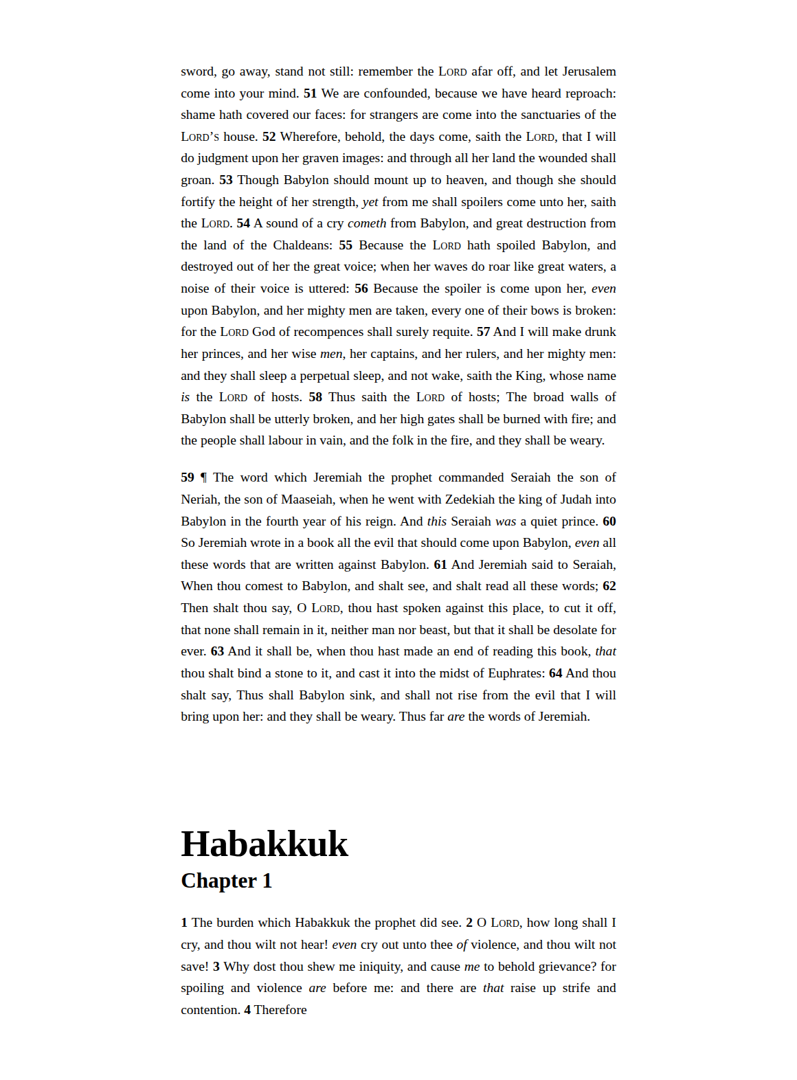sword, go away, stand not still: remember the Lord afar off, and let Jerusalem come into your mind. 51 We are confounded, because we have heard reproach: shame hath covered our faces: for strangers are come into the sanctuaries of the Lord’s house. 52 Wherefore, behold, the days come, saith the Lord, that I will do judgment upon her graven images: and through all her land the wounded shall groan. 53 Though Babylon should mount up to heaven, and though she should fortify the height of her strength, yet from me shall spoilers come unto her, saith the Lord. 54 A sound of a cry cometh from Babylon, and great destruction from the land of the Chaldeans: 55 Because the Lord hath spoiled Babylon, and destroyed out of her the great voice; when her waves do roar like great waters, a noise of their voice is uttered: 56 Because the spoiler is come upon her, even upon Babylon, and her mighty men are taken, every one of their bows is broken: for the Lord God of recompences shall surely requite. 57 And I will make drunk her princes, and her wise men, her captains, and her rulers, and her mighty men: and they shall sleep a perpetual sleep, and not wake, saith the King, whose name is the Lord of hosts. 58 Thus saith the Lord of hosts; The broad walls of Babylon shall be utterly broken, and her high gates shall be burned with fire; and the people shall labour in vain, and the folk in the fire, and they shall be weary.
59 ¶ The word which Jeremiah the prophet commanded Seraiah the son of Neriah, the son of Maaseiah, when he went with Zedekiah the king of Judah into Babylon in the fourth year of his reign. And this Seraiah was a quiet prince. 60 So Jeremiah wrote in a book all the evil that should come upon Babylon, even all these words that are written against Babylon. 61 And Jeremiah said to Seraiah, When thou comest to Babylon, and shalt see, and shalt read all these words; 62 Then shalt thou say, O Lord, thou hast spoken against this place, to cut it off, that none shall remain in it, neither man nor beast, but that it shall be desolate for ever. 63 And it shall be, when thou hast made an end of reading this book, that thou shalt bind a stone to it, and cast it into the midst of Euphrates: 64 And thou shalt say, Thus shall Babylon sink, and shall not rise from the evil that I will bring upon her: and they shall be weary. Thus far are the words of Jeremiah.
Habakkuk
Chapter 1
1 The burden which Habakkuk the prophet did see. 2 O Lord, how long shall I cry, and thou wilt not hear! even cry out unto thee of violence, and thou wilt not save! 3 Why dost thou shew me iniquity, and cause me to behold grievance? for spoiling and violence are before me: and there are that raise up strife and contention. 4 Therefore